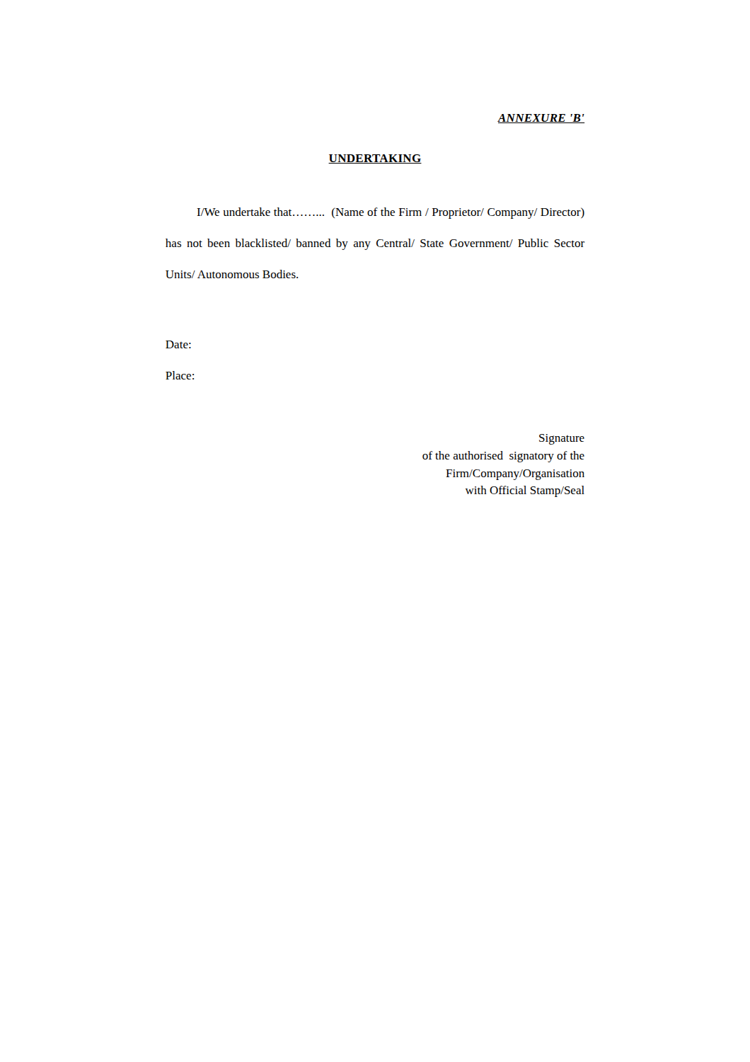ANNEXURE 'B'
UNDERTAKING
I/We undertake that……... (Name of the Firm / Proprietor/ Company/ Director) has not been blacklisted/ banned by any Central/ State Government/ Public Sector Units/ Autonomous Bodies.
Date:
Place:
Signature of the authorised signatory of the Firm/Company/Organisation with Official Stamp/Seal